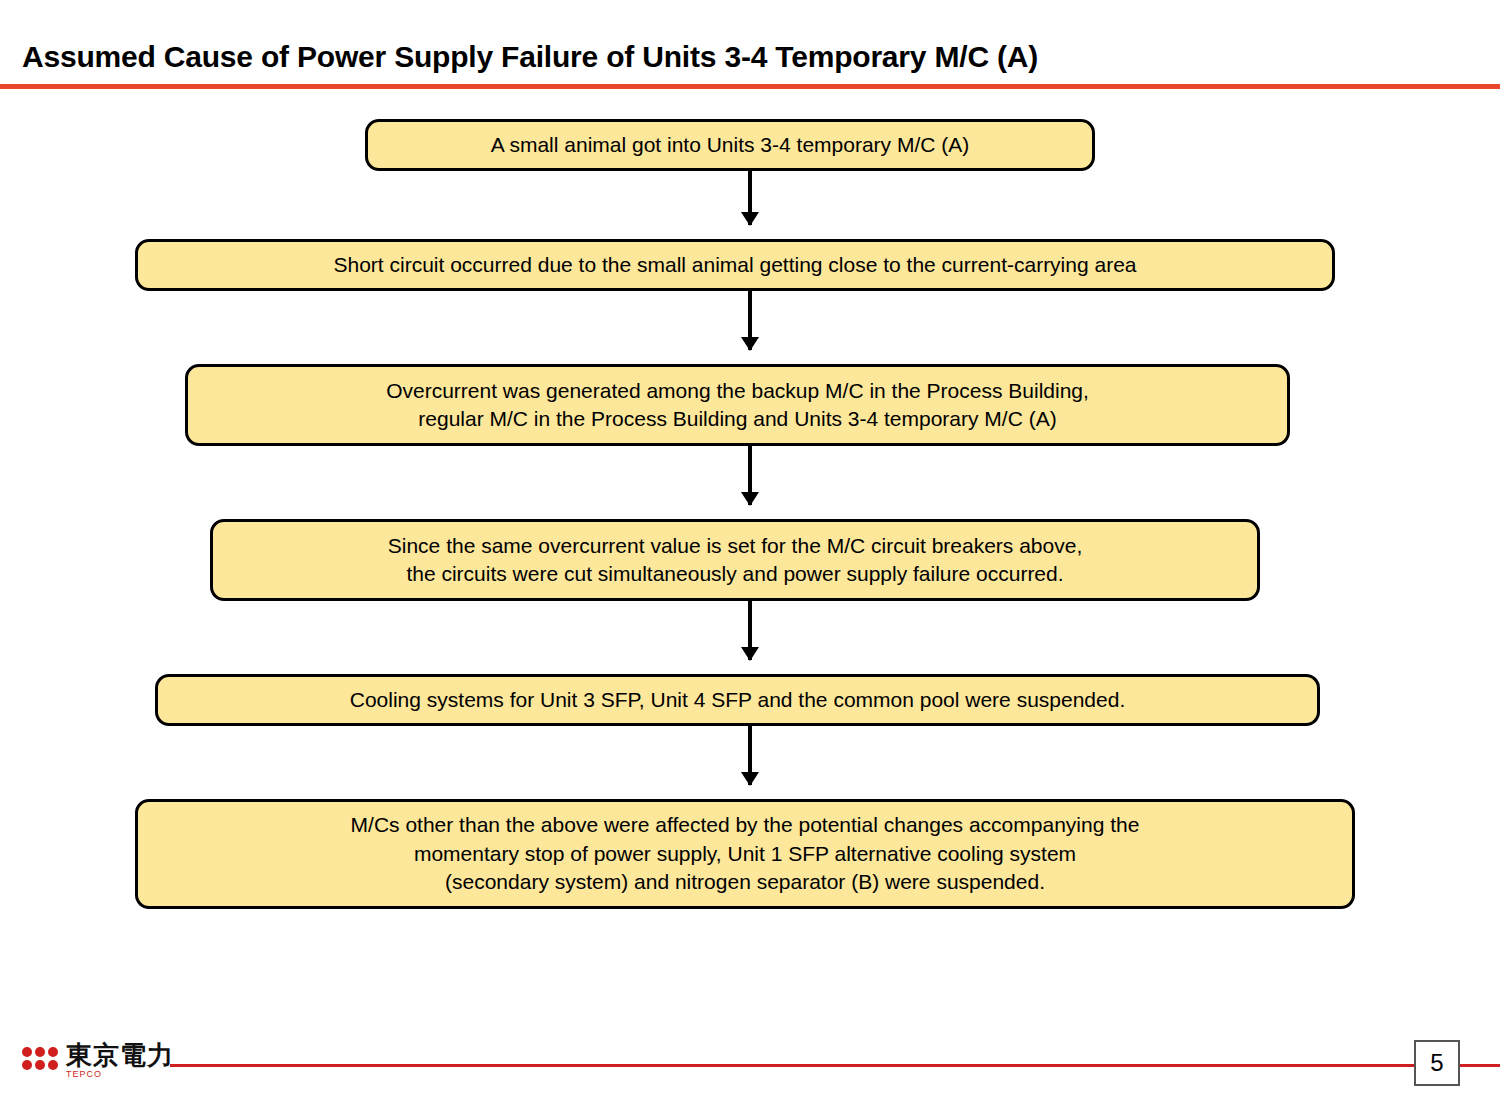Assumed Cause of Power Supply Failure of Units 3-4 Temporary M/C (A)
A small animal got into Units 3-4 temporary M/C (A)
Short circuit occurred due to the small animal getting close to the current-carrying area
Overcurrent was generated among the backup M/C in the Process Building,
regular M/C in the Process Building and Units 3-4 temporary M/C (A)
Since the same overcurrent value is set for the M/C circuit breakers above,
the circuits were cut simultaneously and power supply failure occurred.
Cooling systems for Unit 3 SFP, Unit 4 SFP and the common pool were suspended.
M/Cs other than the above were affected by the potential changes accompanying the
momentary stop of power supply, Unit 1 SFP alternative cooling system
(secondary system) and nitrogen separator (B) were suspended.
東京電力
TEPCO
5